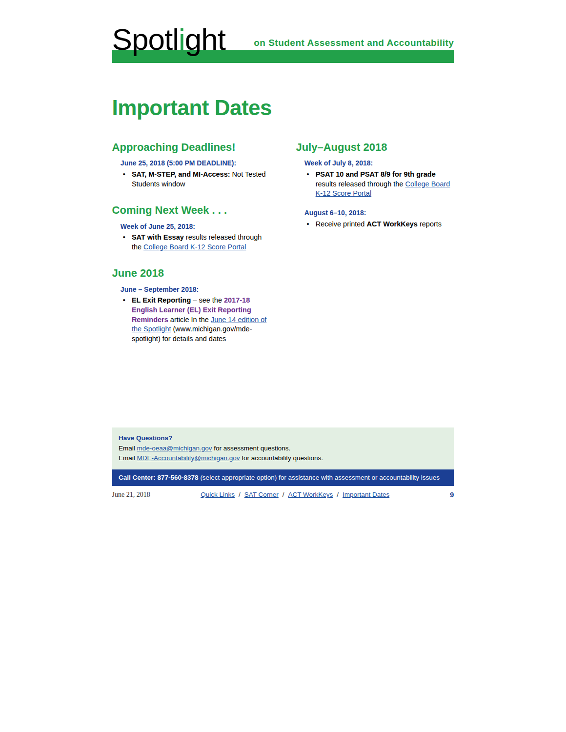Spotlight
on Student Assessment and Accountability
Important Dates
Approaching Deadlines!
June 25, 2018 (5:00 PM DEADLINE):
SAT, M-STEP, and MI-Access: Not Tested Students window
Coming Next Week . . .
Week of June 25, 2018:
SAT with Essay results released through the College Board K-12 Score Portal
June 2018
June – September 2018:
EL Exit Reporting – see the 2017-18 English Learner (EL) Exit Reporting Reminders article In the June 14 edition of the Spotlight (www.michigan.gov/mde-spotlight) for details and dates
July–August 2018
Week of July 8, 2018:
PSAT 10 and PSAT 8/9 for 9th grade results released through the College Board K-12 Score Portal
August 6–10, 2018:
Receive printed ACT WorkKeys reports
Have Questions?
Email mde-oeaa@michigan.gov for assessment questions.
Email MDE-Accountability@michigan.gov for accountability questions.
Call Center: 877-560-8378 (select appropriate option) for assistance with assessment or accountability issues
June 21, 2018
Quick Links/SAT Corner/ACT WorkKeys/Important Dates
9